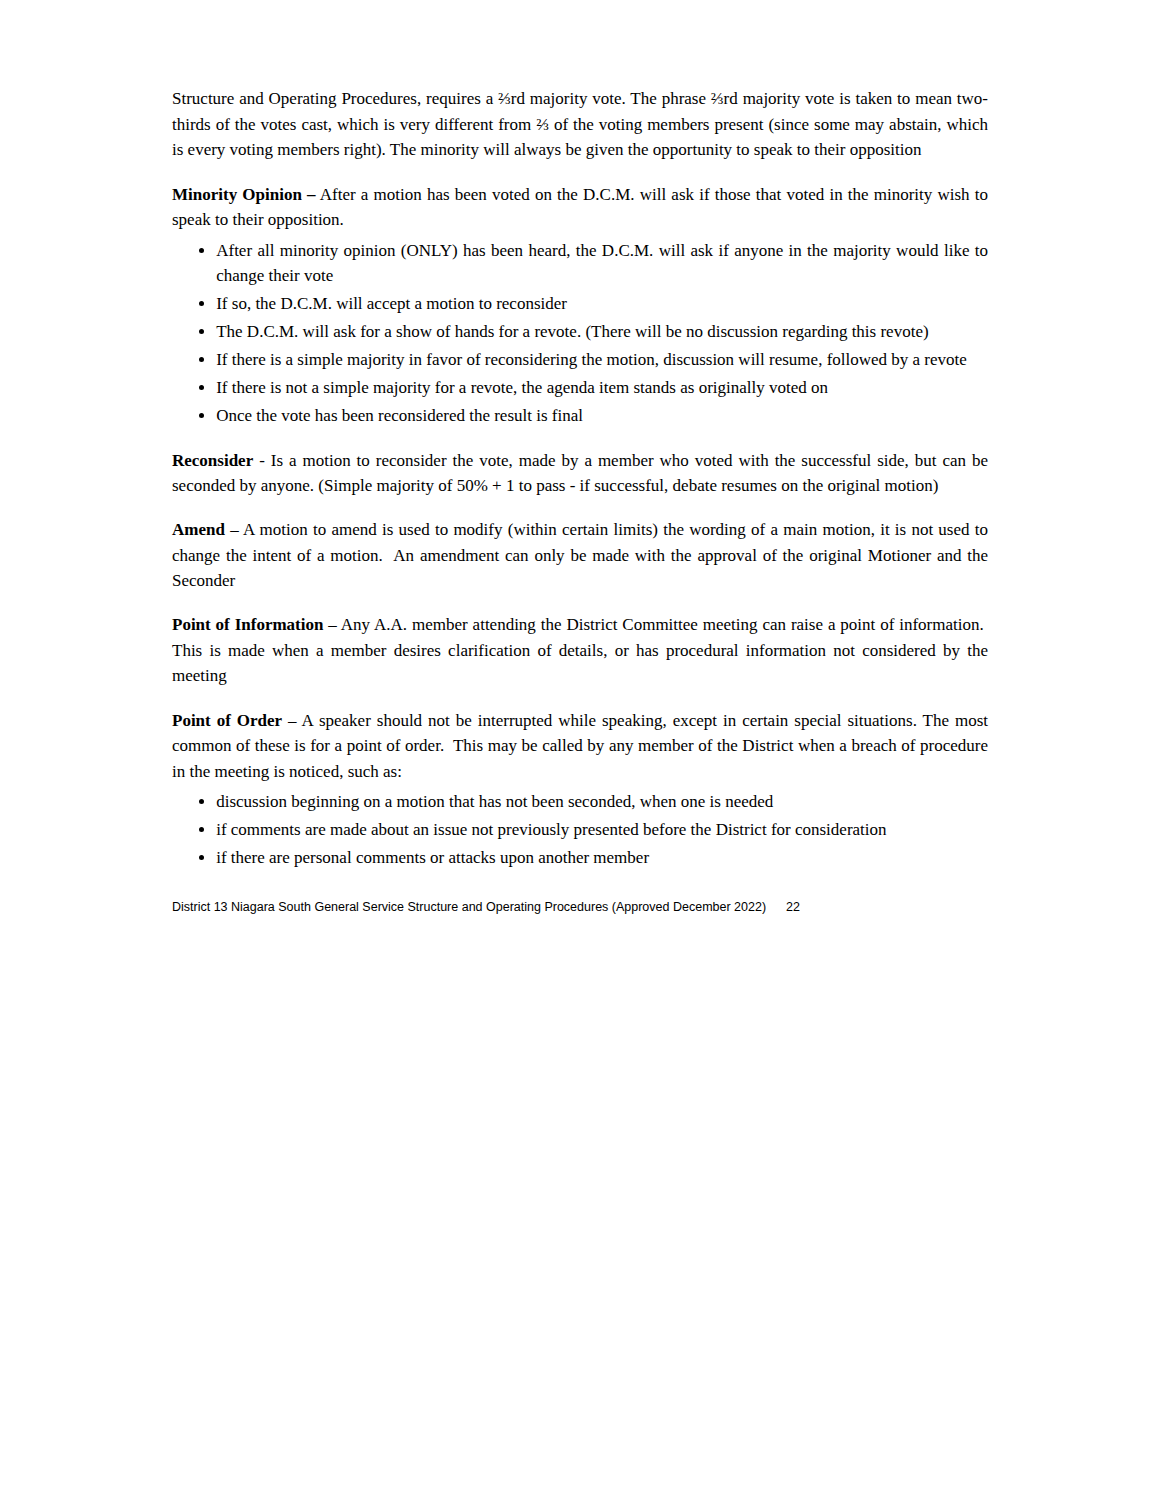Structure and Operating Procedures, requires a ⅔rd majority vote. The phrase ⅔rd majority vote is taken to mean two-thirds of the votes cast, which is very different from ⅔ of the voting members present (since some may abstain, which is every voting members right). The minority will always be given the opportunity to speak to their opposition
Minority Opinion – After a motion has been voted on the D.C.M. will ask if those that voted in the minority wish to speak to their opposition.
After all minority opinion (ONLY) has been heard, the D.C.M. will ask if anyone in the majority would like to change their vote
If so, the D.C.M. will accept a motion to reconsider
The D.C.M. will ask for a show of hands for a revote. (There will be no discussion regarding this revote)
If there is a simple majority in favor of reconsidering the motion, discussion will resume, followed by a revote
If there is not a simple majority for a revote, the agenda item stands as originally voted on
Once the vote has been reconsidered the result is final
Reconsider - Is a motion to reconsider the vote, made by a member who voted with the successful side, but can be seconded by anyone. (Simple majority of 50% + 1 to pass - if successful, debate resumes on the original motion)
Amend – A motion to amend is used to modify (within certain limits) the wording of a main motion, it is not used to change the intent of a motion. An amendment can only be made with the approval of the original Motioner and the Seconder
Point of Information – Any A.A. member attending the District Committee meeting can raise a point of information. This is made when a member desires clarification of details, or has procedural information not considered by the meeting
Point of Order – A speaker should not be interrupted while speaking, except in certain special situations. The most common of these is for a point of order. This may be called by any member of the District when a breach of procedure in the meeting is noticed, such as:
discussion beginning on a motion that has not been seconded, when one is needed
if comments are made about an issue not previously presented before the District for consideration
if there are personal comments or attacks upon another member
District 13 Niagara South General Service Structure and Operating Procedures (Approved December 2022)22